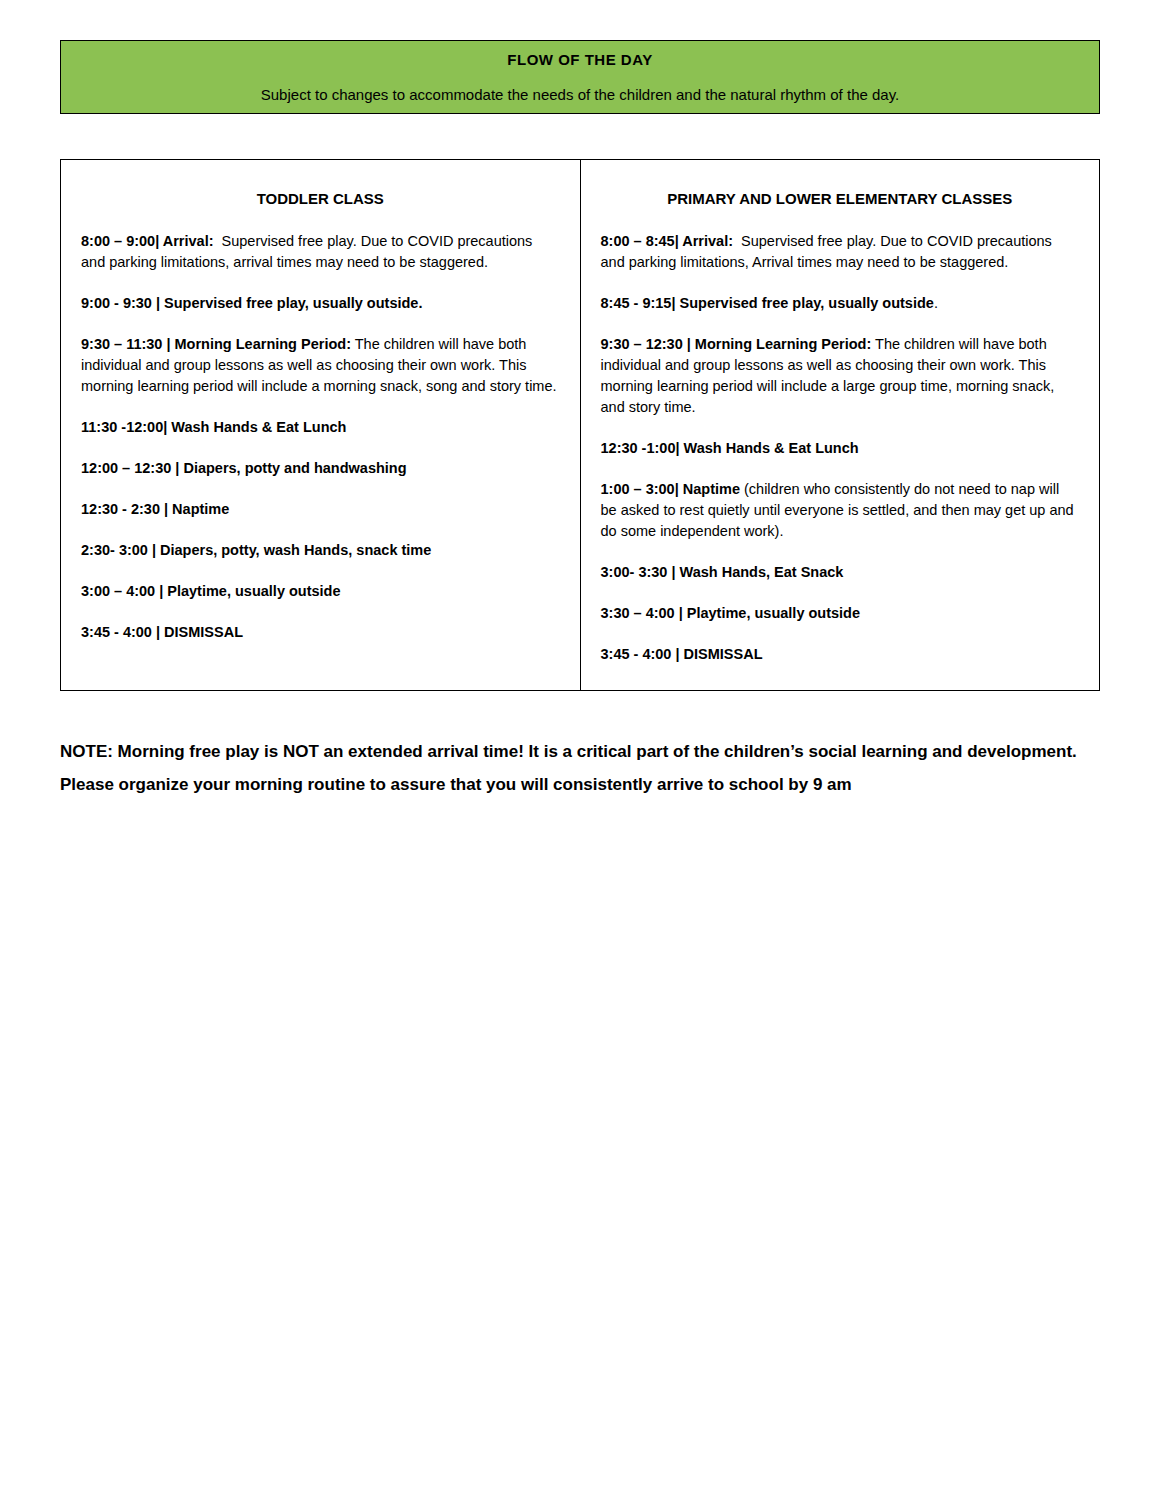FLOW OF THE DAY
Subject to changes to accommodate the needs of the children and the natural rhythm of the day.
| TODDLER CLASS 8:00 – 9:00/ Arrival: Supervised free play. Due to COVID precautions and parking limitations, arrival times may need to be staggered. 9:00 - 9:30 / Supervised free play, usually outside. 9:30 – 11:30 / Morning Learning Period: The children will have both individual and group lessons as well as choosing their own work. This morning learning period will include a morning snack, song and story time. 11:30 -12:00/ Wash Hands & Eat Lunch 12:00 – 12:30 / Diapers, potty and handwashing 12:30 - 2:30 / Naptime 2:30- 3:00 / Diapers, potty, wash Hands, snack time 3:00 – 4:00 / Playtime, usually outside 3:45 - 4:00 / DISMISSAL | PRIMARY AND LOWER ELEMENTARY CLASSES 8:00 – 8:45/ Arrival: Supervised free play. Due to COVID precautions and parking limitations, Arrival times may need to be staggered. 8:45 - 9:15/ Supervised free play, usually outside . 9:30 – 12:30 / Morning Learning Period: The children will have both individual and group lessons as well as choosing their own work. This morning learning period will include a large group time, morning snack, and story time. 12:30 -1:00/ Wash Hands & Eat Lunch 1:00 – 3:00/ Naptime (children who consistently do not need to nap will be asked to rest quietly until everyone is settled, and then may get up and do some independent work). 3:00- 3:30 / Wash Hands, Eat Snack 3:30 – 4:00 / Playtime, usually outside 3:45 - 4:00 / DISMISSAL |
NOTE: Morning free play is NOT an extended arrival time! It is a critical part of the children’s social learning and development. Please organize your morning routine to assure that you will consistently arrive to school by 9 am